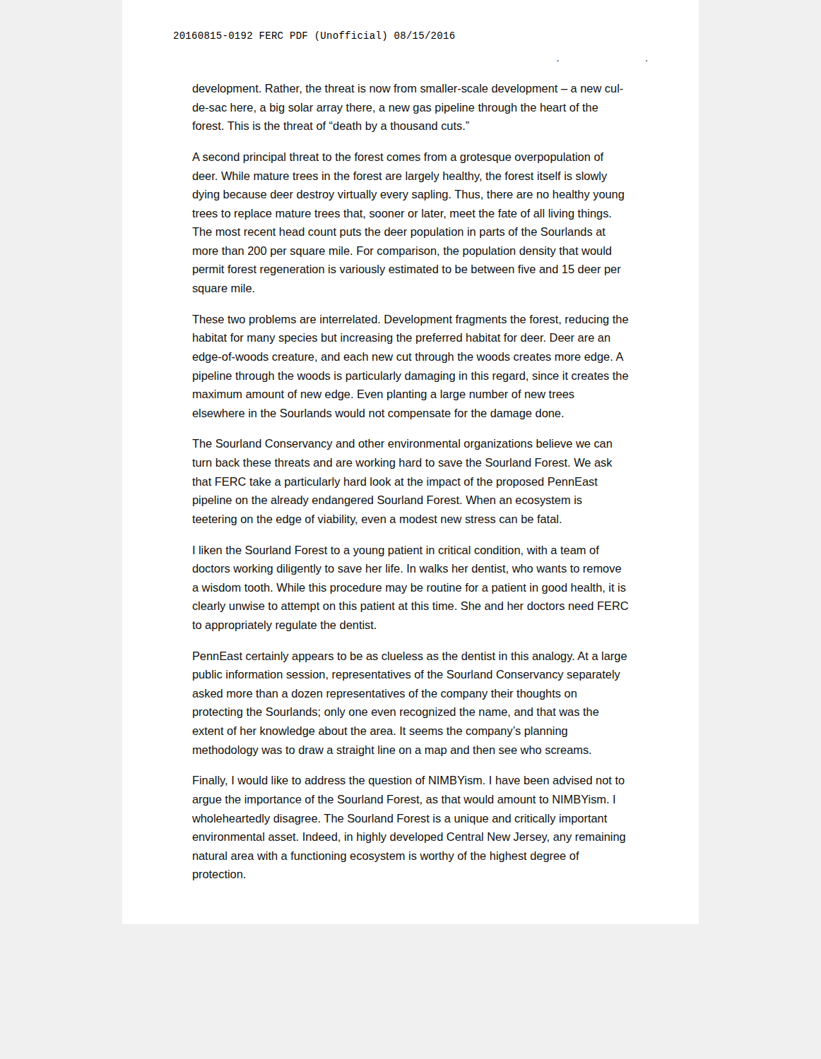20160815-0192 FERC PDF (Unofficial) 08/15/2016
. .
development. Rather, the threat is now from smaller-scale development – a new cul-de-sac here, a big solar array there, a new gas pipeline through the heart of the forest. This is the threat of “death by a thousand cuts.”
A second principal threat to the forest comes from a grotesque overpopulation of deer. While mature trees in the forest are largely healthy, the forest itself is slowly dying because deer destroy virtually every sapling. Thus, there are no healthy young trees to replace mature trees that, sooner or later, meet the fate of all living things. The most recent head count puts the deer population in parts of the Sourlands at more than 200 per square mile. For comparison, the population density that would permit forest regeneration is variously estimated to be between five and 15 deer per square mile.
These two problems are interrelated. Development fragments the forest, reducing the habitat for many species but increasing the preferred habitat for deer. Deer are an edge-of-woods creature, and each new cut through the woods creates more edge. A pipeline through the woods is particularly damaging in this regard, since it creates the maximum amount of new edge. Even planting a large number of new trees elsewhere in the Sourlands would not compensate for the damage done.
The Sourland Conservancy and other environmental organizations believe we can turn back these threats and are working hard to save the Sourland Forest. We ask that FERC take a particularly hard look at the impact of the proposed PennEast pipeline on the already endangered Sourland Forest. When an ecosystem is teetering on the edge of viability, even a modest new stress can be fatal.
I liken the Sourland Forest to a young patient in critical condition, with a team of doctors working diligently to save her life. In walks her dentist, who wants to remove a wisdom tooth. While this procedure may be routine for a patient in good health, it is clearly unwise to attempt on this patient at this time. She and her doctors need FERC to appropriately regulate the dentist.
PennEast certainly appears to be as clueless as the dentist in this analogy. At a large public information session, representatives of the Sourland Conservancy separately asked more than a dozen representatives of the company their thoughts on protecting the Sourlands; only one even recognized the name, and that was the extent of her knowledge about the area. It seems the company’s planning methodology was to draw a straight line on a map and then see who screams.
Finally, I would like to address the question of NIMBYism. I have been advised not to argue the importance of the Sourland Forest, as that would amount to NIMBYism. I wholeheartedly disagree. The Sourland Forest is a unique and critically important environmental asset. Indeed, in highly developed Central New Jersey, any remaining natural area with a functioning ecosystem is worthy of the highest degree of protection.